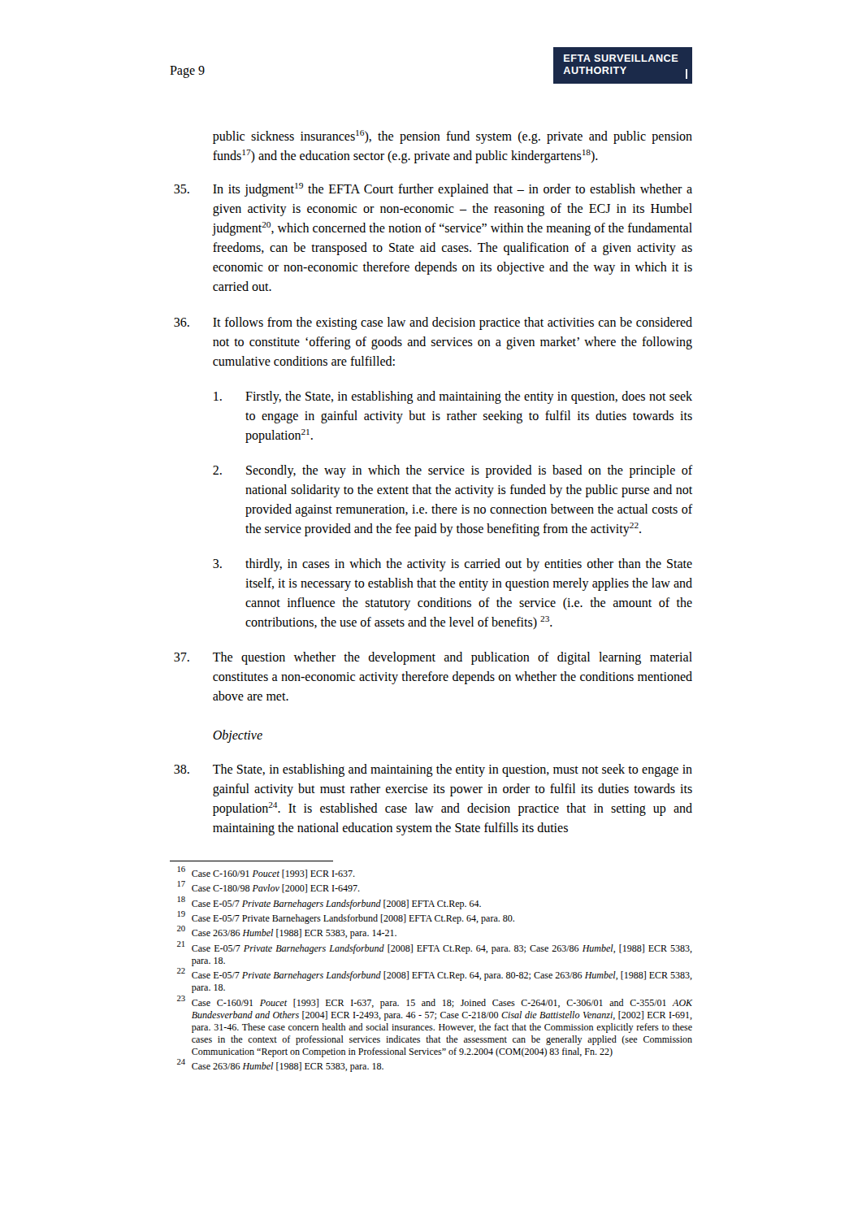Page 9
EFTA SURVEILLANCE AUTHORITY
public sickness insurances16), the pension fund system (e.g. private and public pension funds17) and the education sector (e.g. private and public kindergartens18).
35.
In its judgment19 the EFTA Court further explained that – in order to establish whether a given activity is economic or non-economic – the reasoning of the ECJ in its Humbel judgment20, which concerned the notion of “service” within the meaning of the fundamental freedoms, can be transposed to State aid cases. The qualification of a given activity as economic or non-economic therefore depends on its objective and the way in which it is carried out.
36.
It follows from the existing case law and decision practice that activities can be considered not to constitute ‘offering of goods and services on a given market’ where the following cumulative conditions are fulfilled:
1.
Firstly, the State, in establishing and maintaining the entity in question, does not seek to engage in gainful activity but is rather seeking to fulfil its duties towards its population21.
2.
Secondly, the way in which the service is provided is based on the principle of national solidarity to the extent that the activity is funded by the public purse and not provided against remuneration, i.e. there is no connection between the actual costs of the service provided and the fee paid by those benefiting from the activity22.
3.
thirdly, in cases in which the activity is carried out by entities other than the State itself, it is necessary to establish that the entity in question merely applies the law and cannot influence the statutory conditions of the service (i.e. the amount of the contributions, the use of assets and the level of benefits) 23.
37.
The question whether the development and publication of digital learning material constitutes a non-economic activity therefore depends on whether the conditions mentioned above are met.
Objective
38.
The State, in establishing and maintaining the entity in question, must not seek to engage in gainful activity but must rather exercise its power in order to fulfil its duties towards its population24. It is established case law and decision practice that in setting up and maintaining the national education system the State fulfills its duties
16
Case C-160/91 Poucet [1993] ECR I-637.
17
Case C-180/98 Pavlov [2000] ECR I-6497.
18
Case E-05/7 Private Barnehagers Landsforbund [2008] EFTA Ct.Rep. 64.
19
Case E-05/7 Private Barnehagers Landsforbund [2008] EFTA Ct.Rep. 64, para. 80.
20
Case 263/86 Humbel [1988] ECR 5383, para. 14-21.
21
Case E-05/7 Private Barnehagers Landsforbund [2008] EFTA Ct.Rep. 64, para. 83; Case 263/86 Humbel, [1988] ECR 5383, para. 18.
22
Case E-05/7 Private Barnehagers Landsforbund [2008] EFTA Ct.Rep. 64, para. 80-82; Case 263/86 Humbel, [1988] ECR 5383, para. 18.
23
Case C-160/91 Poucet [1993] ECR I-637, para. 15 and 18; Joined Cases C-264/01, C-306/01 and C-355/01 AOK Bundesverband and Others [2004] ECR I-2493, para. 46 - 57; Case C-218/00 Cisal die Battistello Venanzi, [2002] ECR I-691, para. 31-46. These case concern health and social insurances. However, the fact that the Commission explicitly refers to these cases in the context of professional services indicates that the assessment can be generally applied (see Commission Communication “Report on Competion in Professional Services” of 9.2.2004 (COM(2004) 83 final, Fn. 22)
24
Case 263/86 Humbel [1988] ECR 5383, para. 18.